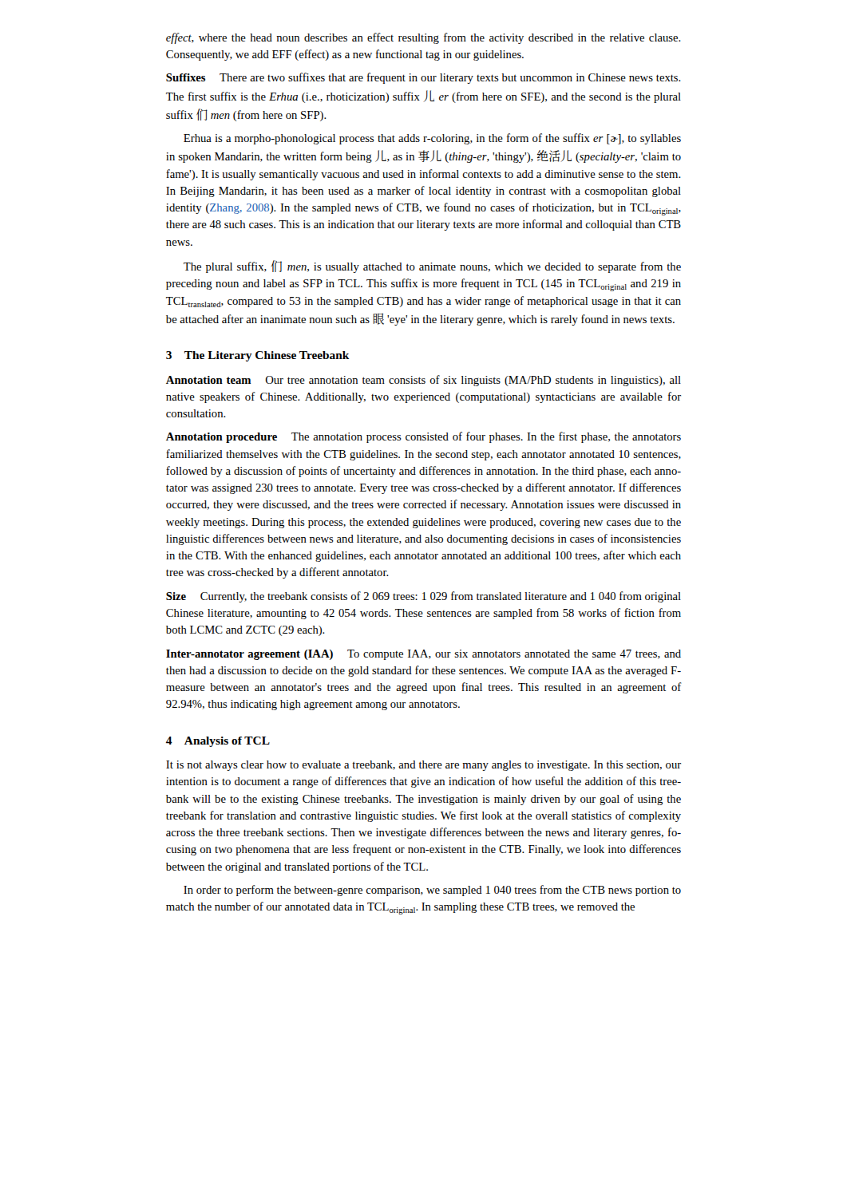effect, where the head noun describes an effect resulting from the activity described in the relative clause. Consequently, we add EFF (effect) as a new functional tag in our guidelines.
Suffixes There are two suffixes that are frequent in our literary texts but uncommon in Chinese news texts. The first suffix is the Erhua (i.e., rhoticization) suffix 儿 er (from here on SFE), and the second is the plural suffix 们 men (from here on SFP).
Erhua is a morpho-phonological process that adds r-coloring, in the form of the suffix er [ɚ], to syllables in spoken Mandarin, the written form being 儿, as in 事儿 (thing-er, 'thingy'), 绝活儿 (specialty-er, 'claim to fame'). It is usually semantically vacuous and used in informal contexts to add a diminutive sense to the stem. In Beijing Mandarin, it has been used as a marker of local identity in contrast with a cosmopolitan global identity (Zhang, 2008). In the sampled news of CTB, we found no cases of rhoticization, but in TCLoriginal, there are 48 such cases. This is an indication that our literary texts are more informal and colloquial than CTB news.
The plural suffix, 们 men, is usually attached to animate nouns, which we decided to separate from the preceding noun and label as SFP in TCL. This suffix is more frequent in TCL (145 in TCLoriginal and 219 in TCLtranslated, compared to 53 in the sampled CTB) and has a wider range of metaphorical usage in that it can be attached after an inanimate noun such as 眼 'eye' in the literary genre, which is rarely found in news texts.
3 The Literary Chinese Treebank
Annotation team Our tree annotation team consists of six linguists (MA/PhD students in linguistics), all native speakers of Chinese. Additionally, two experienced (computational) syntacticians are available for consultation.
Annotation procedure The annotation process consisted of four phases. In the first phase, the annotators familiarized themselves with the CTB guidelines. In the second step, each annotator annotated 10 sentences, followed by a discussion of points of uncertainty and differences in annotation. In the third phase, each annotator was assigned 230 trees to annotate. Every tree was cross-checked by a different annotator. If differences occurred, they were discussed, and the trees were corrected if necessary. Annotation issues were discussed in weekly meetings. During this process, the extended guidelines were produced, covering new cases due to the linguistic differences between news and literature, and also documenting decisions in cases of inconsistencies in the CTB. With the enhanced guidelines, each annotator annotated an additional 100 trees, after which each tree was cross-checked by a different annotator.
Size Currently, the treebank consists of 2 069 trees: 1 029 from translated literature and 1 040 from original Chinese literature, amounting to 42 054 words. These sentences are sampled from 58 works of fiction from both LCMC and ZCTC (29 each).
Inter-annotator agreement (IAA) To compute IAA, our six annotators annotated the same 47 trees, and then had a discussion to decide on the gold standard for these sentences. We compute IAA as the averaged F-measure between an annotator's trees and the agreed upon final trees. This resulted in an agreement of 92.94%, thus indicating high agreement among our annotators.
4 Analysis of TCL
It is not always clear how to evaluate a treebank, and there are many angles to investigate. In this section, our intention is to document a range of differences that give an indication of how useful the addition of this treebank will be to the existing Chinese treebanks. The investigation is mainly driven by our goal of using the treebank for translation and contrastive linguistic studies. We first look at the overall statistics of complexity across the three treebank sections. Then we investigate differences between the news and literary genres, focusing on two phenomena that are less frequent or non-existent in the CTB. Finally, we look into differences between the original and translated portions of the TCL.
In order to perform the between-genre comparison, we sampled 1 040 trees from the CTB news portion to match the number of our annotated data in TCLoriginal. In sampling these CTB trees, we removed the